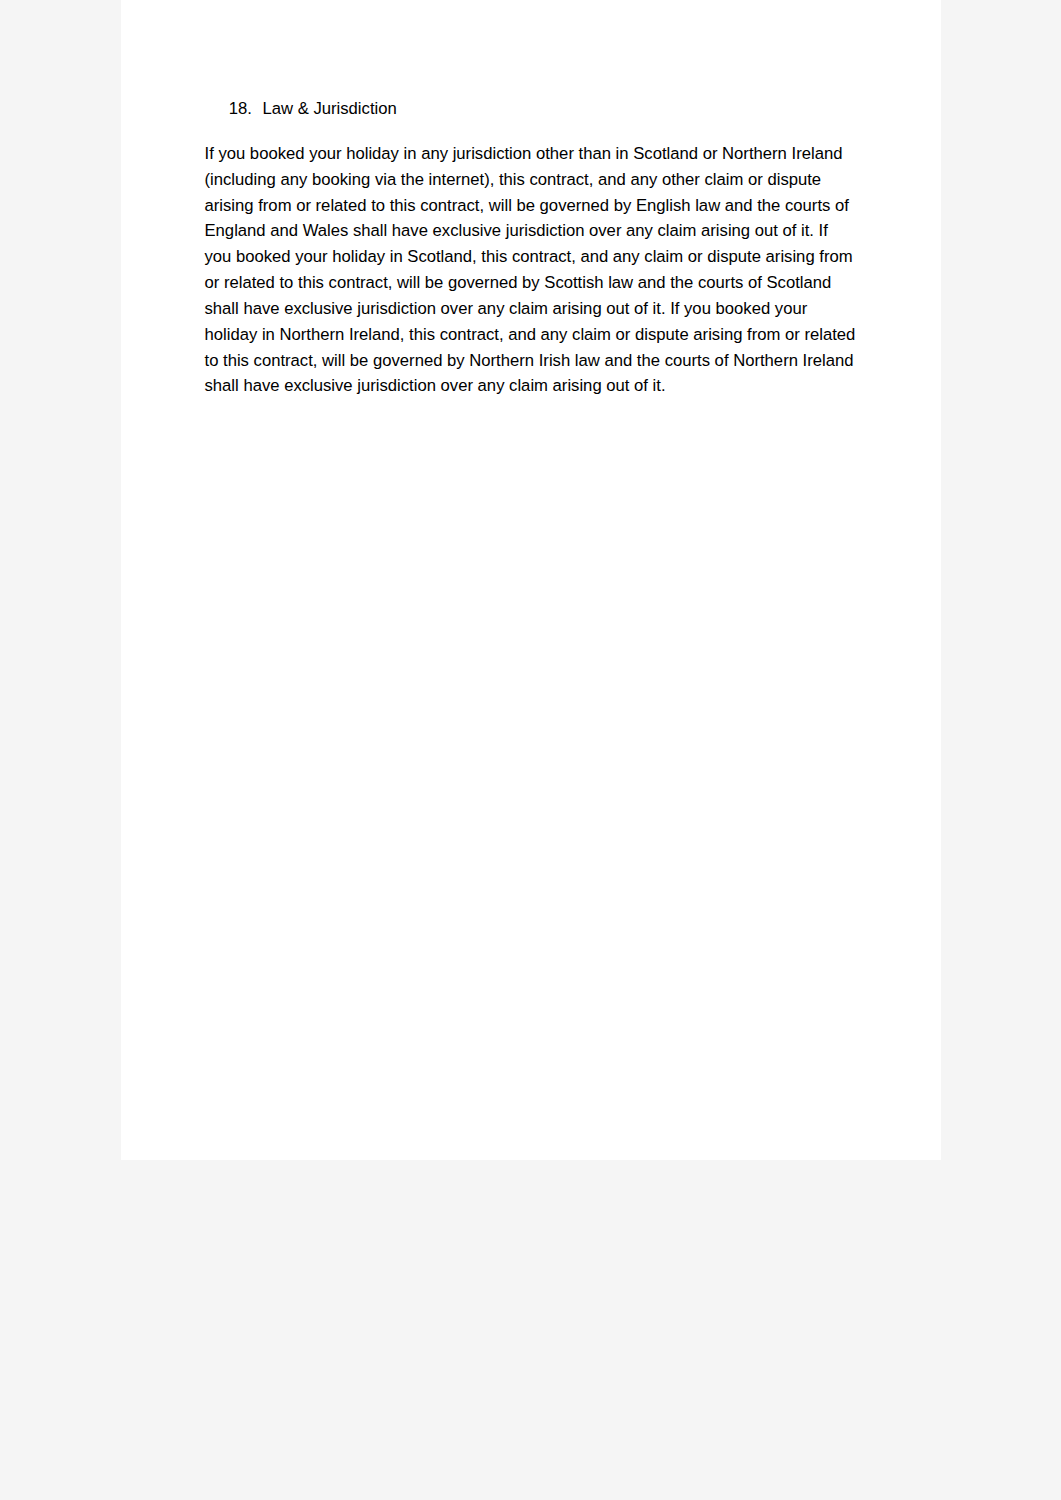Law & Jurisdiction
If you booked your holiday in any jurisdiction other than in Scotland or Northern Ireland (including any booking via the internet), this contract, and any other claim or dispute arising from or related to this contract, will be governed by English law and the courts of England and Wales shall have exclusive jurisdiction over any claim arising out of it. If you booked your holiday in Scotland, this contract, and any claim or dispute arising from or related to this contract, will be governed by Scottish law and the courts of Scotland shall have exclusive jurisdiction over any claim arising out of it. If you booked your holiday in Northern Ireland, this contract, and any claim or dispute arising from or related to this contract, will be governed by Northern Irish law and the courts of Northern Ireland shall have exclusive jurisdiction over any claim arising out of it.